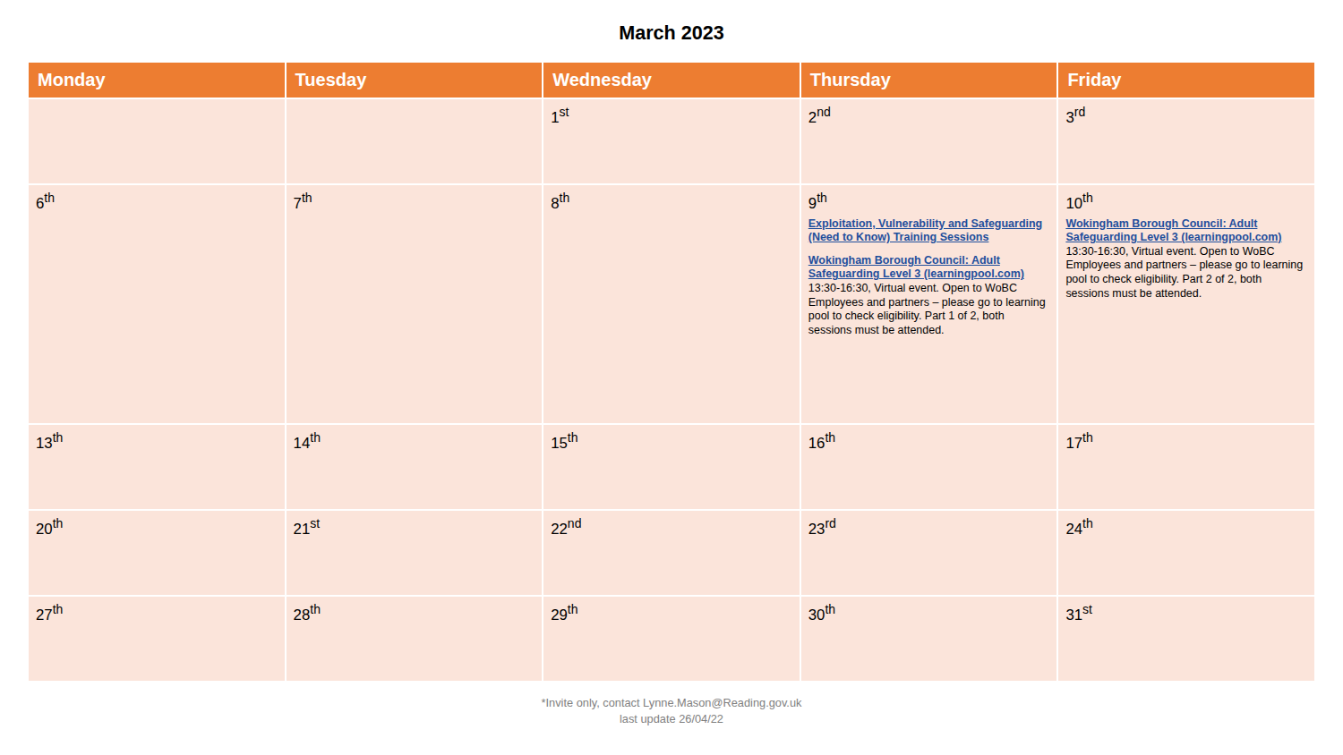March 2023
| Monday | Tuesday | Wednesday | Thursday | Friday |
| --- | --- | --- | --- | --- |
| | | 1 st | 2 nd | 3 rd |
| 6 th | 7 th | 8 th | 9 th Exploitation, Vulnerability and Safeguarding (Need to Know) Training Sessions Wokingham Borough Council: Adult Safeguarding Level 3 (learningpool.com) 13:30-16:30, Virtual event. Open to WoBC Employees and partners – please go to learning pool to check eligibility. Part 1 of 2, both sessions must be attended. | 10 th Wokingham Borough Council: Adult Safeguarding Level 3 (learningpool.com) 13:30-16:30, Virtual event. Open to WoBC Employees and partners – please go to learning pool to check eligibility. Part 2 of 2, both sessions must be attended. |
| 13 th | 14 th | 15 th | 16 th | 17 th |
| 20 th | 21 st | 22 nd | 23 rd | 24 th |
| 27 th | 28 th | 29 th | 30 th | 31 st |
*Invite only, contact Lynne.Mason@Reading.gov.uk
last update 26/04/22